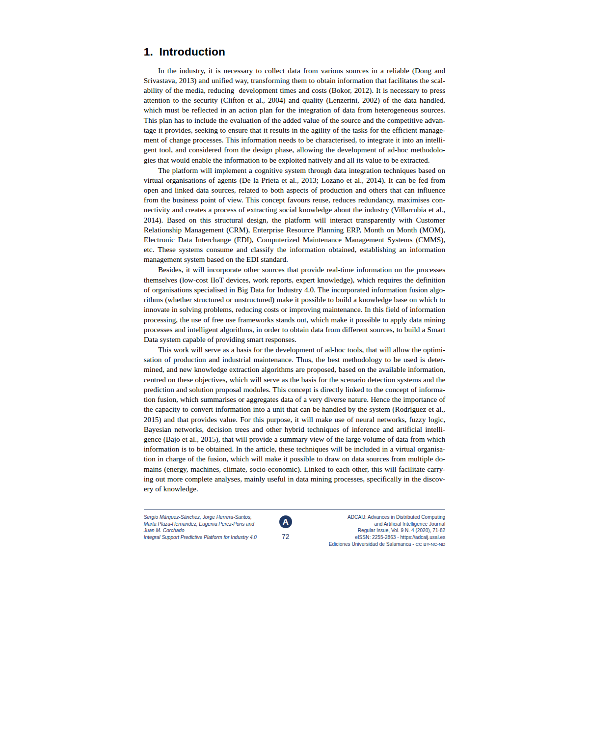1. Introduction
In the industry, it is necessary to collect data from various sources in a reliable (Dong and Srivastava, 2013) and unified way, transforming them to obtain information that facilitates the scalability of the media, reducing development times and costs (Bokor, 2012). It is necessary to press attention to the security (Clifton et al., 2004) and quality (Lenzerini, 2002) of the data handled, which must be reflected in an action plan for the integration of data from heterogeneous sources. This plan has to include the evaluation of the added value of the source and the competitive advantage it provides, seeking to ensure that it results in the agility of the tasks for the efficient management of change processes. This information needs to be characterised, to integrate it into an intelligent tool, and considered from the design phase, allowing the development of ad-hoc methodologies that would enable the information to be exploited natively and all its value to be extracted.
The platform will implement a cognitive system through data integration techniques based on virtual organisations of agents (De la Prieta et al., 2013; Lozano et al., 2014). It can be fed from open and linked data sources, related to both aspects of production and others that can influence from the business point of view. This concept favours reuse, reduces redundancy, maximises connectivity and creates a process of extracting social knowledge about the industry (Villarrubia et al., 2014). Based on this structural design, the platform will interact transparently with Customer Relationship Management (CRM), Enterprise Resource Planning ERP, Month on Month (MOM), Electronic Data Interchange (EDI), Computerized Maintenance Management Systems (CMMS), etc. These systems consume and classify the information obtained, establishing an information management system based on the EDI standard.
Besides, it will incorporate other sources that provide real-time information on the processes themselves (low-cost IIoT devices, work reports, expert knowledge), which requires the definition of organisations specialised in Big Data for Industry 4.0. The incorporated information fusion algorithms (whether structured or unstructured) make it possible to build a knowledge base on which to innovate in solving problems, reducing costs or improving maintenance. In this field of information processing, the use of free use frameworks stands out, which make it possible to apply data mining processes and intelligent algorithms, in order to obtain data from different sources, to build a Smart Data system capable of providing smart responses.
This work will serve as a basis for the development of ad-hoc tools, that will allow the optimisation of production and industrial maintenance. Thus, the best methodology to be used is determined, and new knowledge extraction algorithms are proposed, based on the available information, centred on these objectives, which will serve as the basis for the scenario detection systems and the prediction and solution proposal modules. This concept is directly linked to the concept of information fusion, which summarises or aggregates data of a very diverse nature. Hence the importance of the capacity to convert information into a unit that can be handled by the system (Rodríguez et al., 2015) and that provides value. For this purpose, it will make use of neural networks, fuzzy logic, Bayesian networks, decision trees and other hybrid techniques of inference and artificial intelligence (Bajo et al., 2015), that will provide a summary view of the large volume of data from which information is to be obtained. In the article, these techniques will be included in a virtual organisation in charge of the fusion, which will make it possible to draw on data sources from multiple domains (energy, machines, climate, socio-economic). Linked to each other, this will facilitate carrying out more complete analyses, mainly useful in data mining processes, specifically in the discovery of knowledge.
Sergio Márquez-Sánchez, Jorge Herrera-Santos,
Marta Plaza-Hernandez, Eugenia Perez-Pons and
Juan M. Corchado
Integral Support Predictive Platform for Industry 4.0
A
72
ADCAIJ: Advances in Distributed Computing
and Artificial Intelligence Journal
Regular Issue, Vol. 9 N. 4 (2020), 71-82
eISSN: 2255-2863 - https://adcaij.usal.es
Ediciones Universidad de Salamanca - CC BY-NC-ND